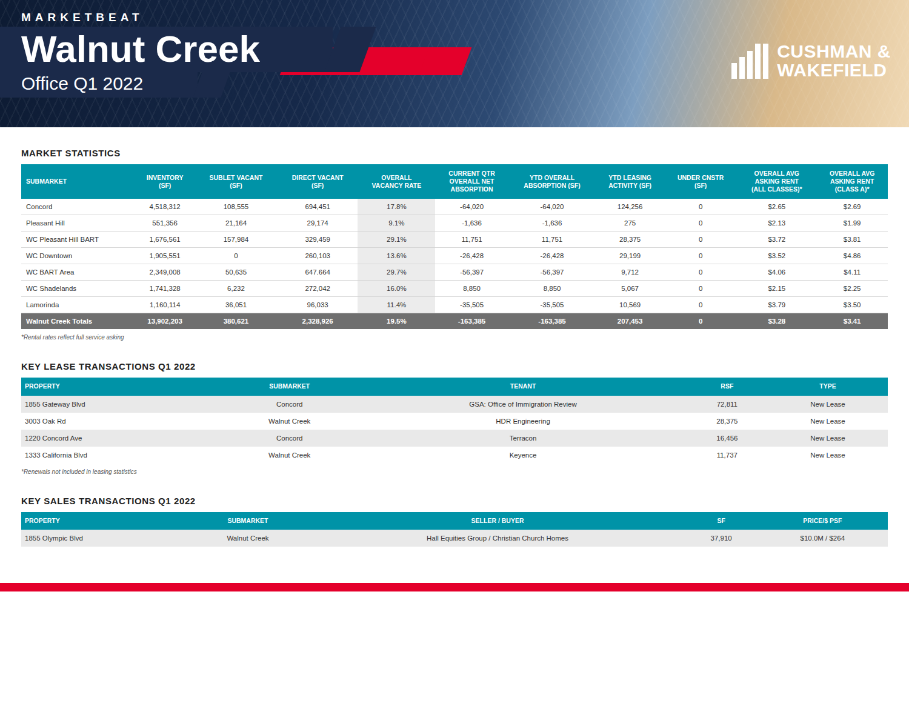MARKETBEAT
Walnut Creek
Office Q1 2022
CUSHMAN &WAKEFIELD
MARKET STATISTICS
| SUBMARKET | INVENTORY (SF) | SUBLET VACANT (SF) | DIRECT VACANT (SF) | OVERALL VACANCY RATE | CURRENT QTR OVERALL NET ABSORPTION | YTD OVERALL ABSORPTION (SF) | YTD LEASING ACTIVITY (SF) | UNDER CNSTR (SF) | OVERALL AVG ASKING RENT (ALL CLASSES)* | OVERALL AVG ASKING RENT (CLASS A)* |
| --- | --- | --- | --- | --- | --- | --- | --- | --- | --- | --- |
| Concord | 4,518,312 | 108,555 | 694,451 | 17.8% | -64,020 | -64,020 | 124,256 | 0 | $2.65 | $2.69 |
| Pleasant Hill | 551,356 | 21,164 | 29,174 | 9.1% | -1,636 | -1,636 | 275 | 0 | $2.13 | $1.99 |
| WC Pleasant Hill BART | 1,676,561 | 157,984 | 329,459 | 29.1% | 11,751 | 11,751 | 28,375 | 0 | $3.72 | $3.81 |
| WC Downtown | 1,905,551 | 0 | 260,103 | 13.6% | -26,428 | -26,428 | 29,199 | 0 | $3.52 | $4.86 |
| WC BART Area | 2,349,008 | 50,635 | 647.664 | 29.7% | -56,397 | -56,397 | 9,712 | 0 | $4.06 | $4.11 |
| WC Shadelands | 1,741,328 | 6,232 | 272,042 | 16.0% | 8,850 | 8,850 | 5,067 | 0 | $2.15 | $2.25 |
| Lamorinda | 1,160,114 | 36,051 | 96,033 | 11.4% | -35,505 | -35,505 | 10,569 | 0 | $3.79 | $3.50 |
| Walnut Creek Totals | 13,902,203 | 380,621 | 2,328,926 | 19.5% | -163,385 | -163,385 | 207,453 | 0 | $3.28 | $3.41 |
*Rental rates reflect full service asking
KEY LEASE TRANSACTIONS Q1 2022
| PROPERTY | SUBMARKET | TENANT | RSF | TYPE |
| --- | --- | --- | --- | --- |
| 1855 Gateway Blvd | Concord | GSA: Office of Immigration Review | 72,811 | New Lease |
| 3003 Oak Rd | Walnut Creek | HDR Engineering | 28,375 | New Lease |
| 1220 Concord Ave | Concord | Terracon | 16,456 | New Lease |
| 1333 California Blvd | Walnut Creek | Keyence | 11,737 | New Lease |
*Renewals not included in leasing statistics
KEY SALES TRANSACTIONS Q1 2022
| PROPERTY | SUBMARKET | SELLER / BUYER | SF | PRICE/$ PSF |
| --- | --- | --- | --- | --- |
| 1855 Olympic Blvd | Walnut Creek | Hall Equities Group / Christian Church Homes | 37,910 | $10.0M / $264 |